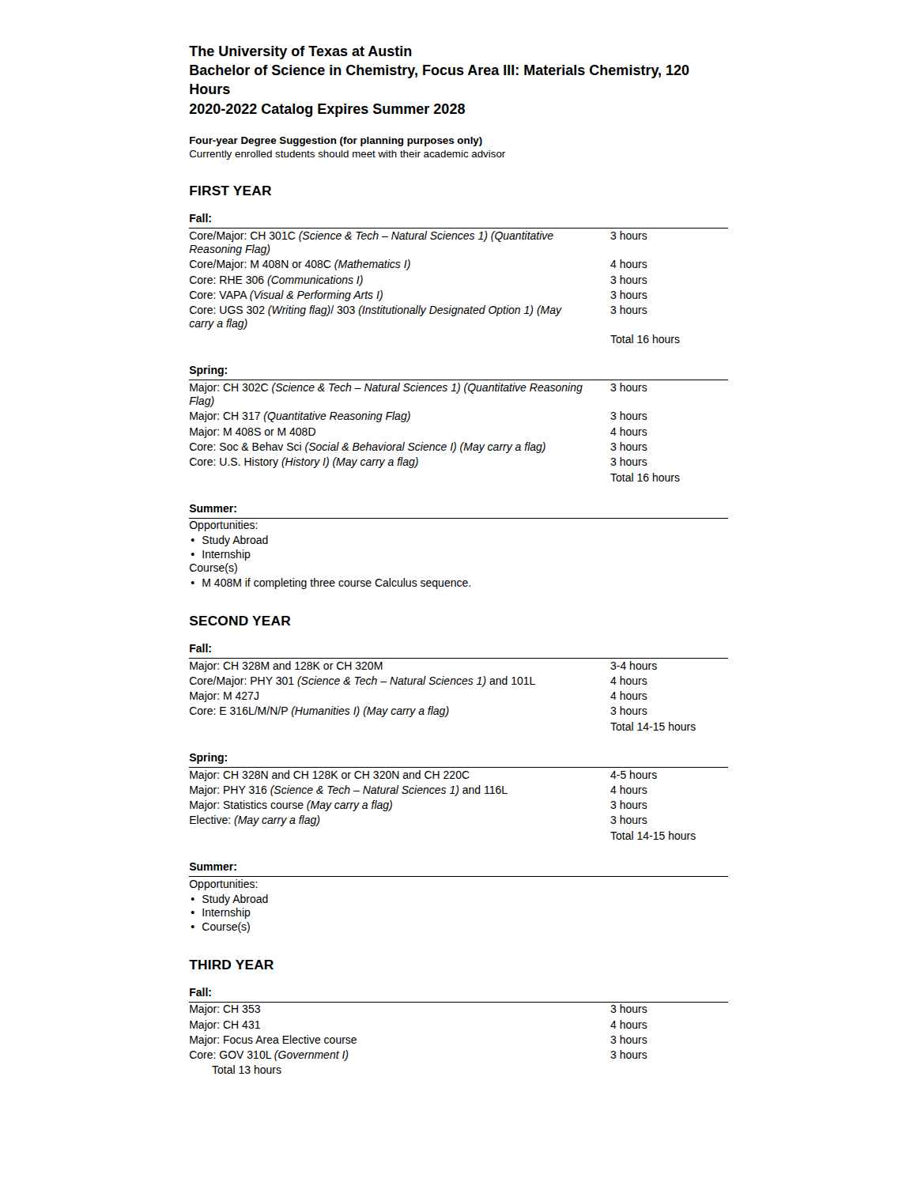The University of Texas at Austin
Bachelor of Science in Chemistry, Focus Area III: Materials Chemistry, 120 Hours
2020-2022 Catalog Expires Summer 2028
Four-year Degree Suggestion (for planning purposes only)
Currently enrolled students should meet with their academic advisor
FIRST YEAR
Fall:
| Core/Major: CH 301C (Science & Tech – Natural Sciences 1) (Quantitative Reasoning Flag) | 3 hours |
| Core/Major: M 408N or 408C (Mathematics I) | 4 hours |
| Core: RHE 306 (Communications I) | 3 hours |
| Core: VAPA (Visual & Performing Arts I) | 3 hours |
| Core: UGS 302 (Writing flag) / 303 (Institutionally Designated Option 1) (May carry a flag) | 3 hours |
| | Total 16 hours |
Spring:
| Major: CH 302C (Science & Tech – Natural Sciences 1) (Quantitative Reasoning Flag) | 3 hours |
| Major: CH 317 (Quantitative Reasoning Flag) | 3 hours |
| Major: M 408S or M 408D | 4 hours |
| Core: Soc & Behav Sci (Social & Behavioral Science I) (May carry a flag) | 3 hours |
| Core: U.S. History (History I) (May carry a flag) | 3 hours |
| | Total 16 hours |
Summer:
| Opportunities: Study Abroad Internship Course(s) M 408M if completing three course Calculus sequence. |
SECOND YEAR
Fall:
| Major: CH 328M and 128K or CH 320M | 3-4 hours |
| Core/Major: PHY 301 (Science & Tech – Natural Sciences 1) and 101L | 4 hours |
| Major: M 427J | 4 hours |
| Core: E 316L/M/N/P (Humanities I) (May carry a flag) | 3 hours |
| | Total 14-15 hours |
Spring:
| Major: CH 328N and CH 128K or CH 320N and CH 220C | 4-5 hours |
| Major: PHY 316 (Science & Tech – Natural Sciences 1) and 116L | 4 hours |
| Major: Statistics course (May carry a flag) | 3 hours |
| Elective: (May carry a flag) | 3 hours |
| | Total 14-15 hours |
Summer:
| Opportunities: Study Abroad Internship Course(s) |
THIRD YEAR
Fall:
| Major: CH 353 | 3 hours |
| Major: CH 431 | 4 hours |
| Major: Focus Area Elective course | 3 hours |
| Core: GOV 310L (Government I) | 3 hours |
| Total 13 hours | |